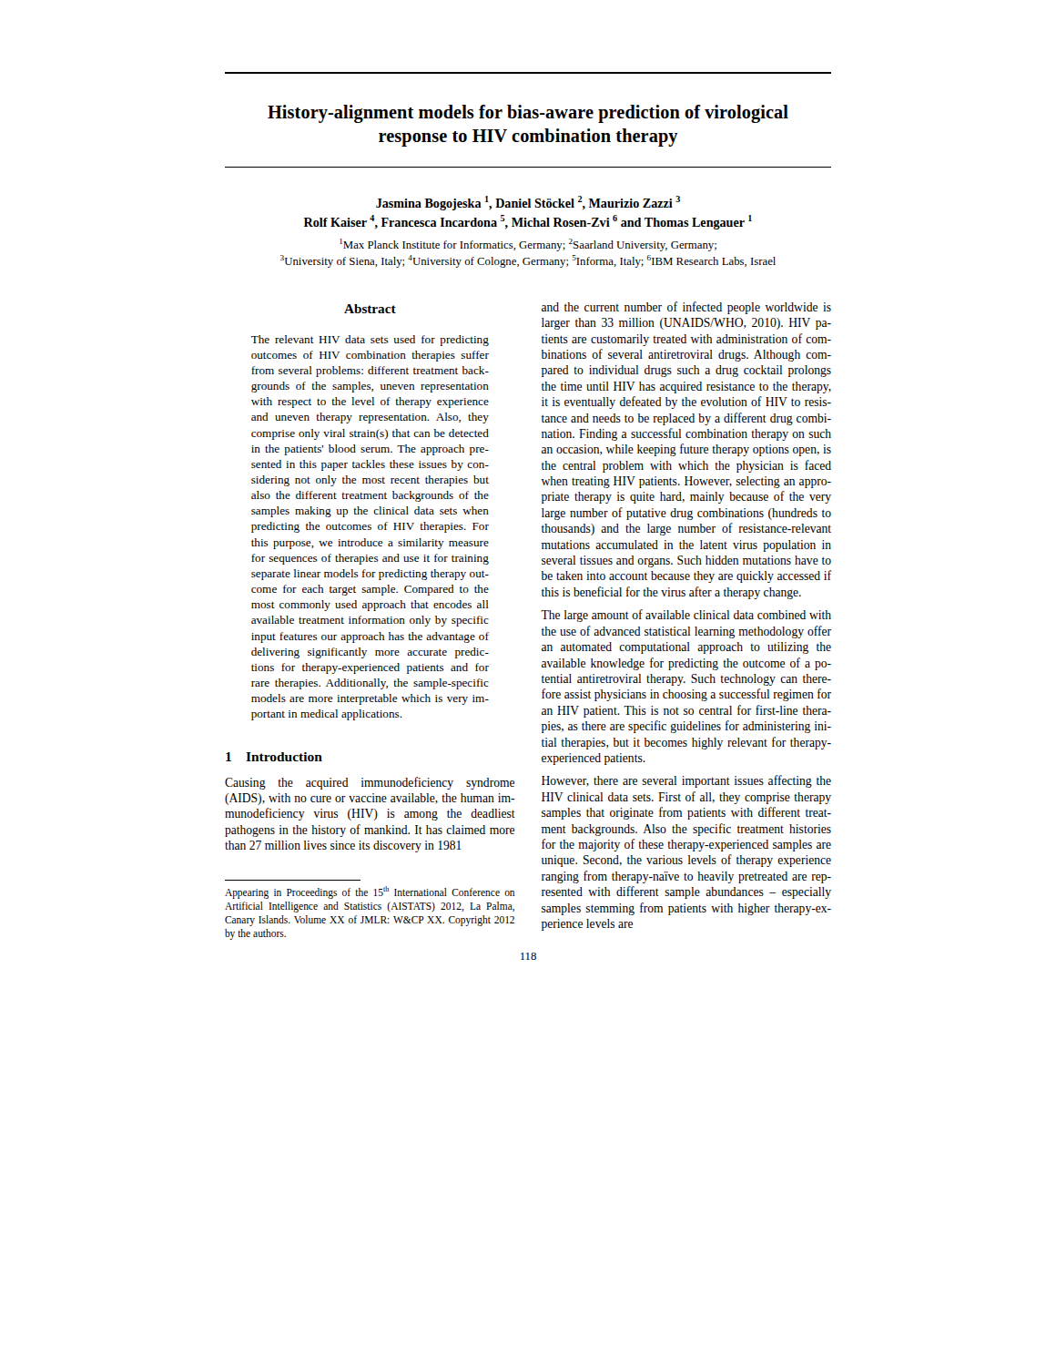History-alignment models for bias-aware prediction of virological
response to HIV combination therapy
Jasmina Bogojeska 1, Daniel Stöckel 2, Maurizio Zazzi 3
Rolf Kaiser 4, Francesca Incardona 5, Michal Rosen-Zvi 6 and Thomas Lengauer 1
1Max Planck Institute for Informatics, Germany; 2Saarland University, Germany;
3University of Siena, Italy; 4University of Cologne, Germany; 5Informa, Italy; 6IBM Research Labs, Israel
Abstract
The relevant HIV data sets used for predicting outcomes of HIV combination therapies suffer from several problems: different treatment backgrounds of the samples, uneven representation with respect to the level of therapy experience and uneven therapy representation. Also, they comprise only viral strain(s) that can be detected in the patients' blood serum. The approach presented in this paper tackles these issues by considering not only the most recent therapies but also the different treatment backgrounds of the samples making up the clinical data sets when predicting the outcomes of HIV therapies. For this purpose, we introduce a similarity measure for sequences of therapies and use it for training separate linear models for predicting therapy outcome for each target sample. Compared to the most commonly used approach that encodes all available treatment information only by specific input features our approach has the advantage of delivering significantly more accurate predictions for therapy-experienced patients and for rare therapies. Additionally, the sample-specific models are more interpretable which is very important in medical applications.
1 Introduction
Causing the acquired immunodeficiency syndrome (AIDS), with no cure or vaccine available, the human immunodeficiency virus (HIV) is among the deadliest pathogens in the history of mankind. It has claimed more than 27 million lives since its discovery in 1981
Appearing in Proceedings of the 15th International Conference on Artificial Intelligence and Statistics (AISTATS) 2012, La Palma, Canary Islands. Volume XX of JMLR: W&CP XX. Copyright 2012 by the authors.
and the current number of infected people worldwide is larger than 33 million (UNAIDS/WHO, 2010). HIV patients are customarily treated with administration of combinations of several antiretroviral drugs. Although compared to individual drugs such a drug cocktail prolongs the time until HIV has acquired resistance to the therapy, it is eventually defeated by the evolution of HIV to resistance and needs to be replaced by a different drug combination. Finding a successful combination therapy on such an occasion, while keeping future therapy options open, is the central problem with which the physician is faced when treating HIV patients. However, selecting an appropriate therapy is quite hard, mainly because of the very large number of putative drug combinations (hundreds to thousands) and the large number of resistance-relevant mutations accumulated in the latent virus population in several tissues and organs. Such hidden mutations have to be taken into account because they are quickly accessed if this is beneficial for the virus after a therapy change.
The large amount of available clinical data combined with the use of advanced statistical learning methodology offer an automated computational approach to utilizing the available knowledge for predicting the outcome of a potential antiretroviral therapy. Such technology can therefore assist physicians in choosing a successful regimen for an HIV patient. This is not so central for first-line therapies, as there are specific guidelines for administering initial therapies, but it becomes highly relevant for therapy-experienced patients.
However, there are several important issues affecting the HIV clinical data sets. First of all, they comprise therapy samples that originate from patients with different treatment backgrounds. Also the specific treatment histories for the majority of these therapy-experienced samples are unique. Second, the various levels of therapy experience ranging from therapy-naïve to heavily pretreated are represented with different sample abundances – especially samples stemming from patients with higher therapy-experience levels are
118